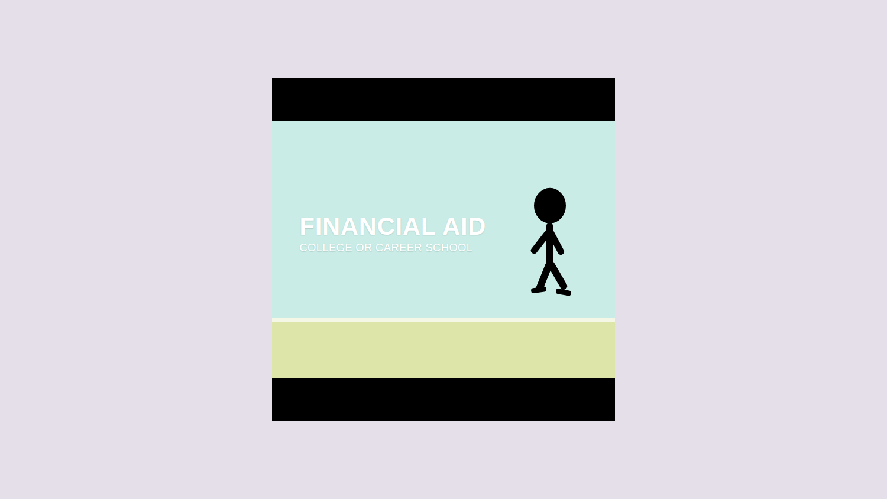FINANCIAL AID
COLLEGE OR CAREER SCHOOL